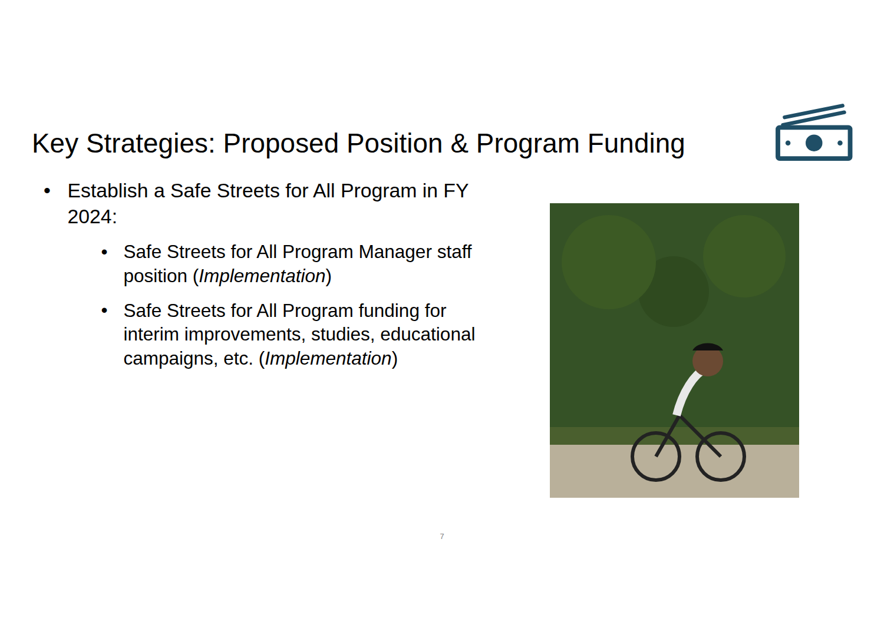Key Strategies: Proposed Position & Program Funding
Establish a Safe Streets for All Program in FY 2024:
Safe Streets for All Program Manager staff position (Implementation)
Safe Streets for All Program funding for interim improvements, studies, educational campaigns, etc. (Implementation)
7